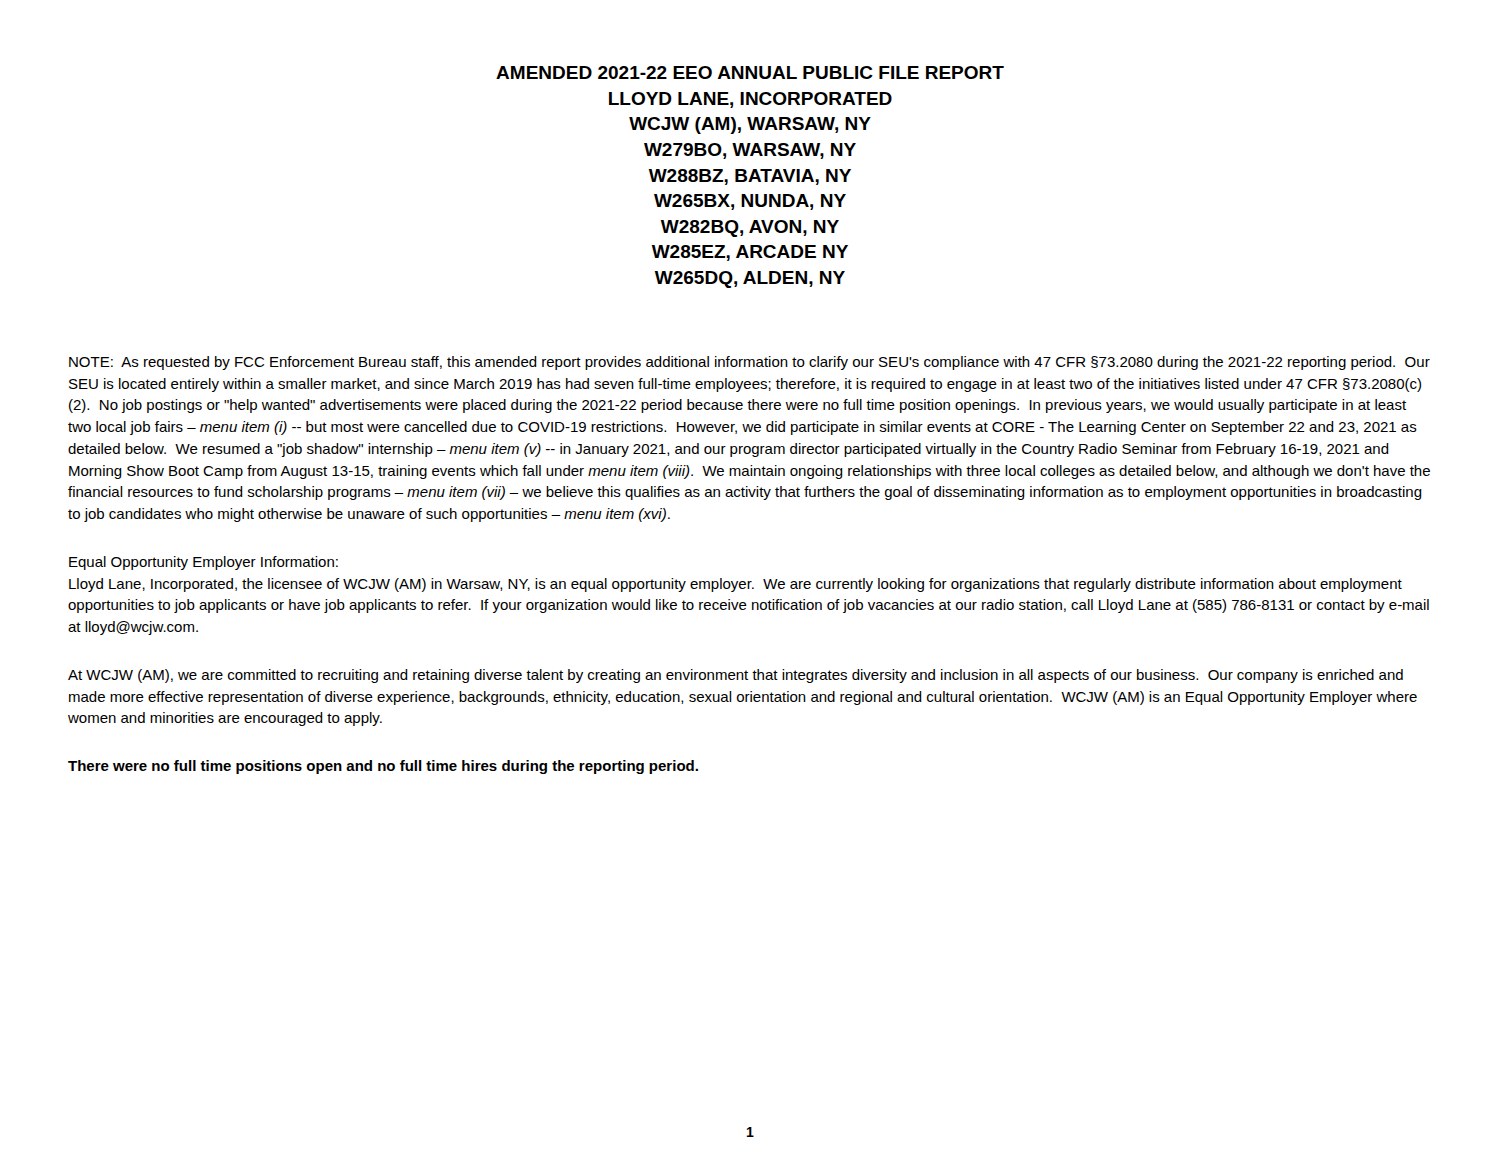AMENDED 2021-22 EEO ANNUAL PUBLIC FILE REPORT
LLOYD LANE, INCORPORATED
WCJW (AM), WARSAW, NY
W279BO, WARSAW, NY
W288BZ, BATAVIA, NY
W265BX, NUNDA, NY
W282BQ, AVON, NY
W285EZ, ARCADE NY
W265DQ, ALDEN, NY
NOTE: As requested by FCC Enforcement Bureau staff, this amended report provides additional information to clarify our SEU's compliance with 47 CFR §73.2080 during the 2021-22 reporting period. Our SEU is located entirely within a smaller market, and since March 2019 has had seven full-time employees; therefore, it is required to engage in at least two of the initiatives listed under 47 CFR §73.2080(c)(2). No job postings or "help wanted" advertisements were placed during the 2021-22 period because there were no full time position openings. In previous years, we would usually participate in at least two local job fairs – menu item (i) -- but most were cancelled due to COVID-19 restrictions. However, we did participate in similar events at CORE - The Learning Center on September 22 and 23, 2021 as detailed below. We resumed a "job shadow" internship – menu item (v) -- in January 2021, and our program director participated virtually in the Country Radio Seminar from February 16-19, 2021 and Morning Show Boot Camp from August 13-15, training events which fall under menu item (viii). We maintain ongoing relationships with three local colleges as detailed below, and although we don't have the financial resources to fund scholarship programs – menu item (vii) – we believe this qualifies as an activity that furthers the goal of disseminating information as to employment opportunities in broadcasting to job candidates who might otherwise be unaware of such opportunities – menu item (xvi).
Equal Opportunity Employer Information:
Lloyd Lane, Incorporated, the licensee of WCJW (AM) in Warsaw, NY, is an equal opportunity employer. We are currently looking for organizations that regularly distribute information about employment opportunities to job applicants or have job applicants to refer. If your organization would like to receive notification of job vacancies at our radio station, call Lloyd Lane at (585) 786-8131 or contact by e-mail at lloyd@wcjw.com.
At WCJW (AM), we are committed to recruiting and retaining diverse talent by creating an environment that integrates diversity and inclusion in all aspects of our business. Our company is enriched and made more effective representation of diverse experience, backgrounds, ethnicity, education, sexual orientation and regional and cultural orientation. WCJW (AM) is an Equal Opportunity Employer where women and minorities are encouraged to apply.
There were no full time positions open and no full time hires during the reporting period.
1